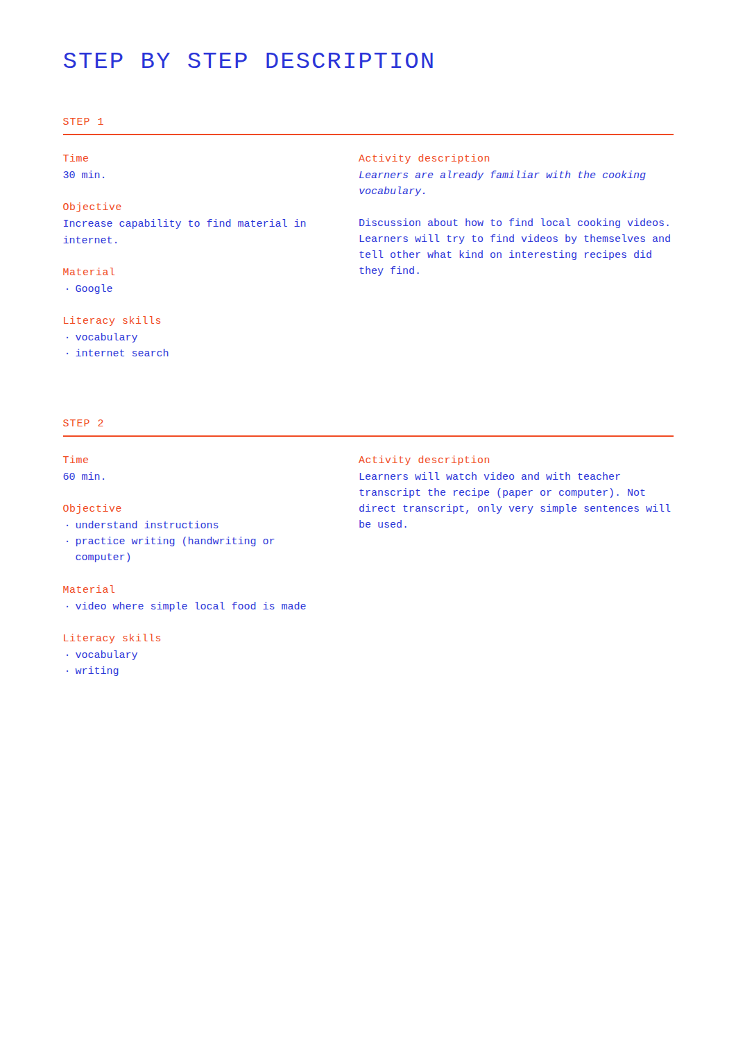STEP BY STEP DESCRIPTION
STEP 1
Time
30 min.
Objective
Increase capability to find material in internet.
Material
Google
Literacy skills
vocabulary
internet search
Activity description
Learners are already familiar with the cooking vocabulary.
Discussion about how to find local cooking videos. Learners will try to find videos by themselves and tell other what kind on interesting recipes did they find.
STEP 2
Time
60 min.
Objective
understand instructions
practice writing (handwriting or computer)
Material
video where simple local food is made
Literacy skills
vocabulary
writing
Activity description
Learners will watch video and with teacher transcript the recipe (paper or computer). Not direct transcript, only very simple sentences will be used.